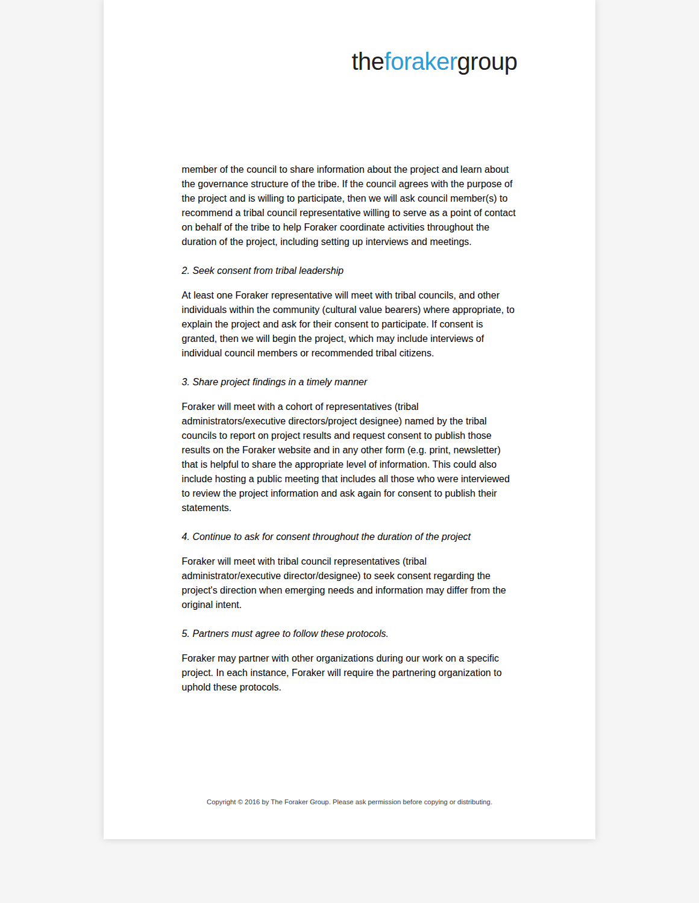the foraker group
member of the council to share information about the project and learn about the governance structure of the tribe. If the council agrees with the purpose of the project and is willing to participate, then we will ask council member(s) to recommend a tribal council representative willing to serve as a point of contact on behalf of the tribe to help Foraker coordinate activities throughout the duration of the project, including setting up interviews and meetings.
2. Seek consent from tribal leadership
At least one Foraker representative will meet with tribal councils, and other individuals within the community (cultural value bearers) where appropriate, to explain the project and ask for their consent to participate. If consent is granted, then we will begin the project, which may include interviews of individual council members or recommended tribal citizens.
3. Share project findings in a timely manner
Foraker will meet with a cohort of representatives (tribal administrators/executive directors/project designee) named by the tribal councils to report on project results and request consent to publish those results on the Foraker website and in any other form (e.g. print, newsletter) that is helpful to share the appropriate level of information. This could also include hosting a public meeting that includes all those who were interviewed to review the project information and ask again for consent to publish their statements.
4. Continue to ask for consent throughout the duration of the project
Foraker will meet with tribal council representatives (tribal administrator/executive director/designee) to seek consent regarding the project's direction when emerging needs and information may differ from the original intent.
5. Partners must agree to follow these protocols.
Foraker may partner with other organizations during our work on a specific project. In each instance, Foraker will require the partnering organization to uphold these protocols.
Copyright © 2016 by The Foraker Group. Please ask permission before copying or distributing.